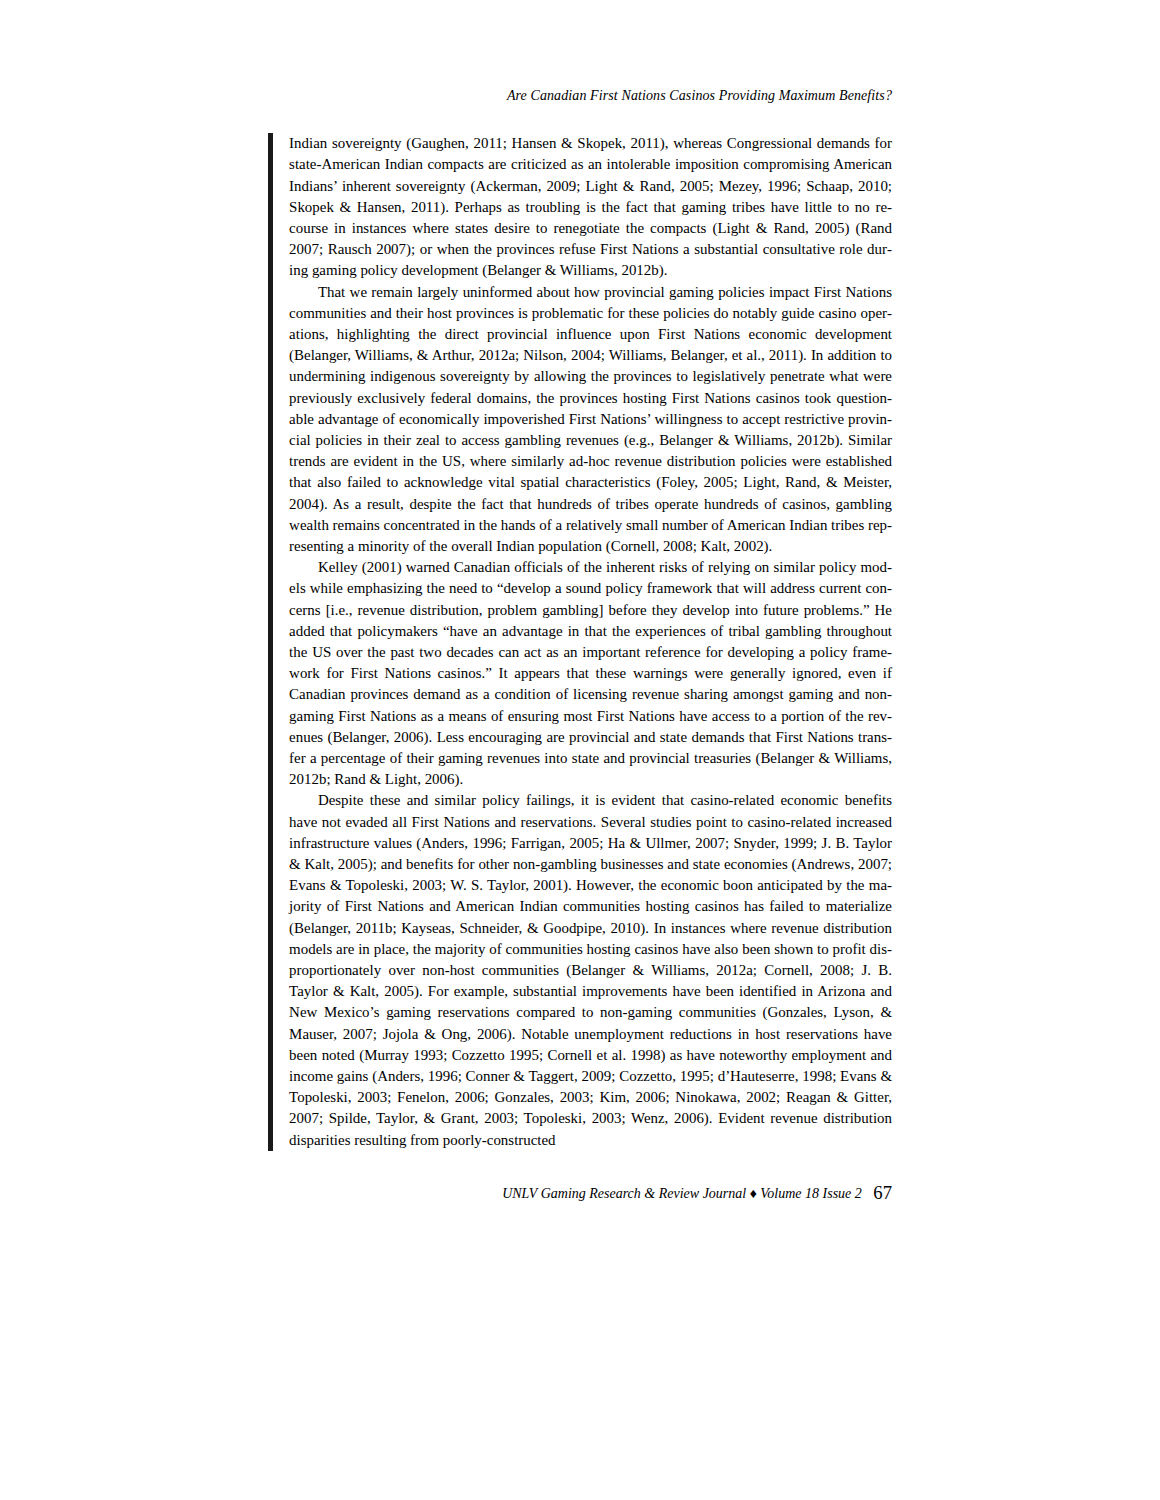Are Canadian First Nations Casinos Providing Maximum Benefits?
Indian sovereignty (Gaughen, 2011; Hansen & Skopek, 2011), whereas Congressional demands for state-American Indian compacts are criticized as an intolerable imposition compromising American Indians’ inherent sovereignty (Ackerman, 2009; Light & Rand, 2005; Mezey, 1996; Schaap, 2010; Skopek & Hansen, 2011). Perhaps as troubling is the fact that gaming tribes have little to no recourse in instances where states desire to renegotiate the compacts (Light & Rand, 2005) (Rand 2007; Rausch 2007); or when the provinces refuse First Nations a substantial consultative role during gaming policy development (Belanger & Williams, 2012b).
That we remain largely uninformed about how provincial gaming policies impact First Nations communities and their host provinces is problematic for these policies do notably guide casino operations, highlighting the direct provincial influence upon First Nations economic development (Belanger, Williams, & Arthur, 2012a; Nilson, 2004; Williams, Belanger, et al., 2011). In addition to undermining indigenous sovereignty by allowing the provinces to legislatively penetrate what were previously exclusively federal domains, the provinces hosting First Nations casinos took questionable advantage of economically impoverished First Nations’ willingness to accept restrictive provincial policies in their zeal to access gambling revenues (e.g., Belanger & Williams, 2012b). Similar trends are evident in the US, where similarly ad-hoc revenue distribution policies were established that also failed to acknowledge vital spatial characteristics (Foley, 2005; Light, Rand, & Meister, 2004). As a result, despite the fact that hundreds of tribes operate hundreds of casinos, gambling wealth remains concentrated in the hands of a relatively small number of American Indian tribes representing a minority of the overall Indian population (Cornell, 2008; Kalt, 2002).
Kelley (2001) warned Canadian officials of the inherent risks of relying on similar policy models while emphasizing the need to “develop a sound policy framework that will address current concerns [i.e., revenue distribution, problem gambling] before they develop into future problems.” He added that policymakers “have an advantage in that the experiences of tribal gambling throughout the US over the past two decades can act as an important reference for developing a policy framework for First Nations casinos.” It appears that these warnings were generally ignored, even if Canadian provinces demand as a condition of licensing revenue sharing amongst gaming and non-gaming First Nations as a means of ensuring most First Nations have access to a portion of the revenues (Belanger, 2006). Less encouraging are provincial and state demands that First Nations transfer a percentage of their gaming revenues into state and provincial treasuries (Belanger & Williams, 2012b; Rand & Light, 2006).
Despite these and similar policy failings, it is evident that casino-related economic benefits have not evaded all First Nations and reservations. Several studies point to casino-related increased infrastructure values (Anders, 1996; Farrigan, 2005; Ha & Ullmer, 2007; Snyder, 1999; J. B. Taylor & Kalt, 2005); and benefits for other non-gambling businesses and state economies (Andrews, 2007; Evans & Topoleski, 2003; W. S. Taylor, 2001). However, the economic boon anticipated by the majority of First Nations and American Indian communities hosting casinos has failed to materialize (Belanger, 2011b; Kayseas, Schneider, & Goodpipe, 2010). In instances where revenue distribution models are in place, the majority of communities hosting casinos have also been shown to profit disproportionately over non-host communities (Belanger & Williams, 2012a; Cornell, 2008; J. B. Taylor & Kalt, 2005). For example, substantial improvements have been identified in Arizona and New Mexico’s gaming reservations compared to non-gaming communities (Gonzales, Lyson, & Mauser, 2007; Jojola & Ong, 2006). Notable unemployment reductions in host reservations have been noted (Murray 1993; Cozzetto 1995; Cornell et al. 1998) as have noteworthy employment and income gains (Anders, 1996; Conner & Taggert, 2009; Cozzetto, 1995; d’Hauteserre, 1998; Evans & Topoleski, 2003; Fenelon, 2006; Gonzales, 2003; Kim, 2006; Ninokawa, 2002; Reagan & Gitter, 2007; Spilde, Taylor, & Grant, 2003; Topoleski, 2003; Wenz, 2006). Evident revenue distribution disparities resulting from poorly-constructed
UNLV Gaming Research & Review Journal ♦ Volume 18 Issue 267